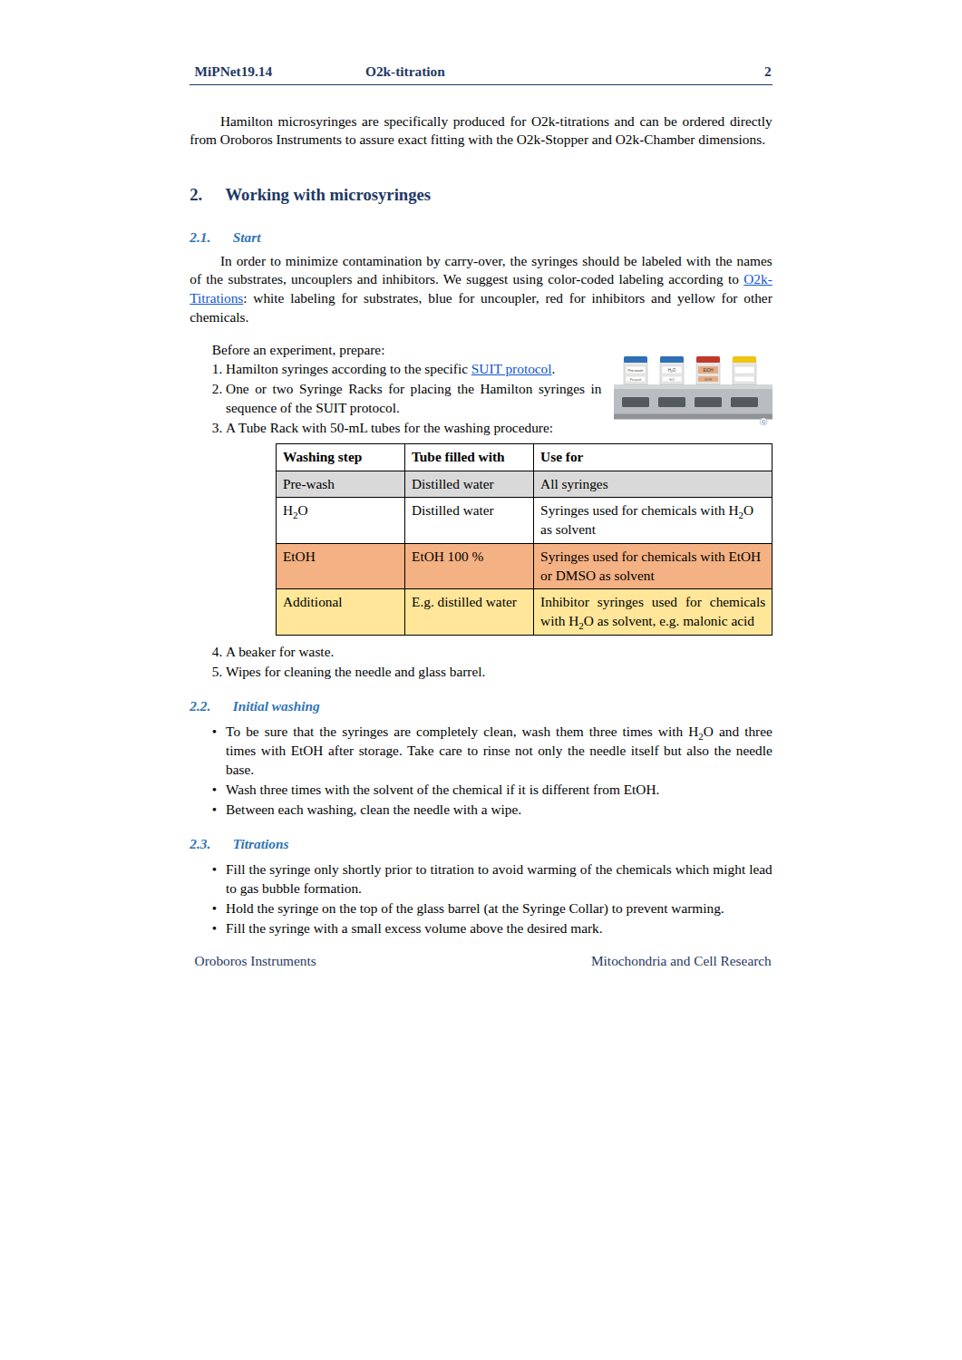| MiPNet19.14 | O2k-titration | 2 |
Hamilton microsyringes are specifically produced for O2k-titrations and can be ordered directly from Oroboros Instruments to assure exact fitting with the O2k-Stopper and O2k-Chamber dimensions.
2. Working with microsyringes
2.1. Start
In order to minimize contamination by carry-over, the syringes should be labeled with the names of the substrates, uncouplers and inhibitors. We suggest using color-coded labeling according to O2k-Titrations: white labeling for substrates, blue for uncoupler, red for inhibitors and yellow for other chemicals.
Before an experiment, prepare:
1. Hamilton syringes according to the specific SUIT protocol.
2. One or two Syringe Racks for placing the Hamilton syringes in sequence of the SUIT protocol.
3. A Tube Rack with 50-mL tubes for the washing procedure:
| Washing step | Tube filled with | Use for |
| --- | --- | --- |
| Pre-wash | Distilled water | All syringes |
| H 2 O | Distilled water | Syringes used for chemicals with H 2 O as solvent |
| EtOH | EtOH 100 % | Syringes used for chemicals with EtOH or DMSO as solvent |
| Additional | E.g. distilled water | Inhibitor syringes used for chemicals with H 2 O as solvent, e.g. malonic acid |
4. A beaker for waste.
5. Wipes for cleaning the needle and glass barrel.
2.2. Initial washing
•To be sure that the syringes are completely clean, wash them three times with H2O and three times with EtOH after storage. Take care to rinse not only the needle itself but also the needle base.
•Wash three times with the solvent of the chemical if it is different from EtOH.
•Between each washing, clean the needle with a wipe.
2.3. Titrations
•Fill the syringe only shortly prior to titration to avoid warming of the chemicals which might lead to gas bubble formation.
•Hold the syringe on the top of the glass barrel (at the Syringe Collar) to prevent warming.
•Fill the syringe with a small excess volume above the desired mark.
| Oroboros Instruments | Mitochondria and Cell Research |